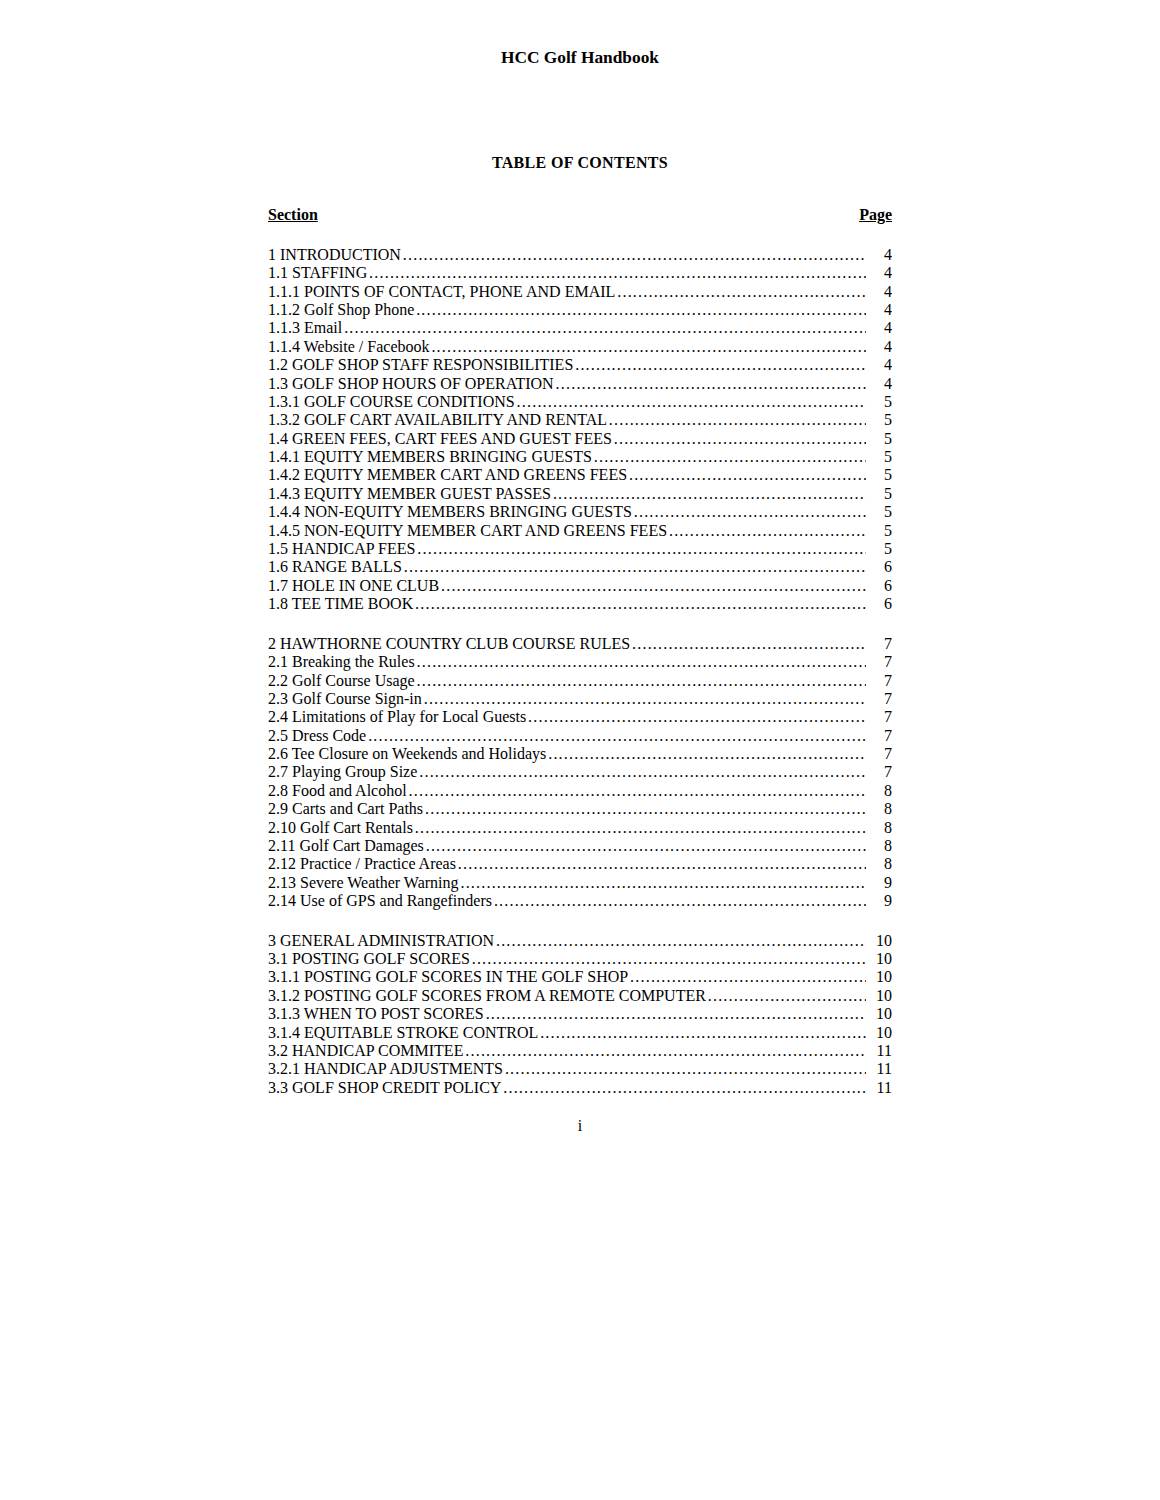HCC Golf Handbook
TABLE OF CONTENTS
Section Page
1 INTRODUCTION........................................................................................................................... 4
1.1 STAFFING................................................................................................................................. 4
1.1.1 POINTS OF CONTACT, PHONE AND EMAIL............................................................................. 4
1.1.2 Golf Shop Phone....................................................................................................................... 4
1.1.3 Email..................................................................................................................................... 4
1.1.4 Website / Facebook.................................................................................................................... 4
1.2 GOLF SHOP STAFF RESPONSIBILITIES....................................................................................... 4
1.3 GOLF SHOP HOURS OF OPERATION.......................................................................................... 4
1.3.1 GOLF COURSE CONDITIONS.................................................................................................. 5
1.3.2 GOLF CART AVAILABILITY AND RENTAL............................................................................. 5
1.4 GREEN FEES, CART FEES AND GUEST FEES.............................................................................. 5
1.4.1 EQUITY MEMBERS BRINGING GUESTS.................................................................................... 5
1.4.2 EQUITY MEMBER CART AND GREENS FEES.......................................................................... 5
1.4.3 EQUITY MEMBER GUEST PASSES........................................................................................... 5
1.4.4 NON-EQUITY MEMBERS BRINGING GUESTS......................................................................... 5
1.4.5 NON-EQUITY MEMBER CART AND GREENS FEES............................................................... 5
1.5 HANDICAP FEES................................................................................................................................. 5
1.6 RANGE BALLS..................................................................................................................................... 6
1.7 HOLE IN ONE CLUB.......................................................................................................................... 6
1.8 TEE TIME BOOK................................................................................................................................. 6
2 HAWTHORNE COUNTRY CLUB COURSE RULES......................................................................... 7
2.1 Breaking the Rules....................................................................................................................... 7
2.2 Golf Course Usage....................................................................................................................... 7
2.3 Golf Course Sign-in..................................................................................................................... 7
2.4 Limitations of Play for Local Guests..................................................................................................... 7
2.5 Dress Code................................................................................................................................. 7
2.6 Tee Closure on Weekends and Holidays............................................................................................. 7
2.7 Playing Group Size....................................................................................................................... 7
2.8 Food and Alcohol......................................................................................................................... 8
2.9 Carts and Cart Paths..................................................................................................................... 8
2.10 Golf Cart Rentals....................................................................................................................... 8
2.11 Golf Cart Damages..................................................................................................................... 8
2.12 Practice / Practice Areas............................................................................................................. 8
2.13 Severe Weather Warning............................................................................................................. 9
2.14 Use of GPS and Rangefinders..................................................................................................... 9
3 GENERAL ADMINISTRATION..................................................................................................... 10
3.1 POSTING GOLF SCORES................................................................................................................. 10
3.1.1 POSTING GOLF SCORES IN THE GOLF SHOP......................................................................... 10
3.1.2 POSTING GOLF SCORES FROM A REMOTE COMPUTER..................................................... 10
3.1.3 WHEN TO POST SCORES......................................................................................................... 10
3.1.4 EQUITABLE STROKE CONTROL............................................................................................. 10
3.2 HANDICAP COMMITEE................................................................................................................. 11
3.2.1 HANDICAP ADJUSTMENTS..................................................................................................... 11
3.3 GOLF SHOP CREDIT POLICY......................................................................................................... 11
i